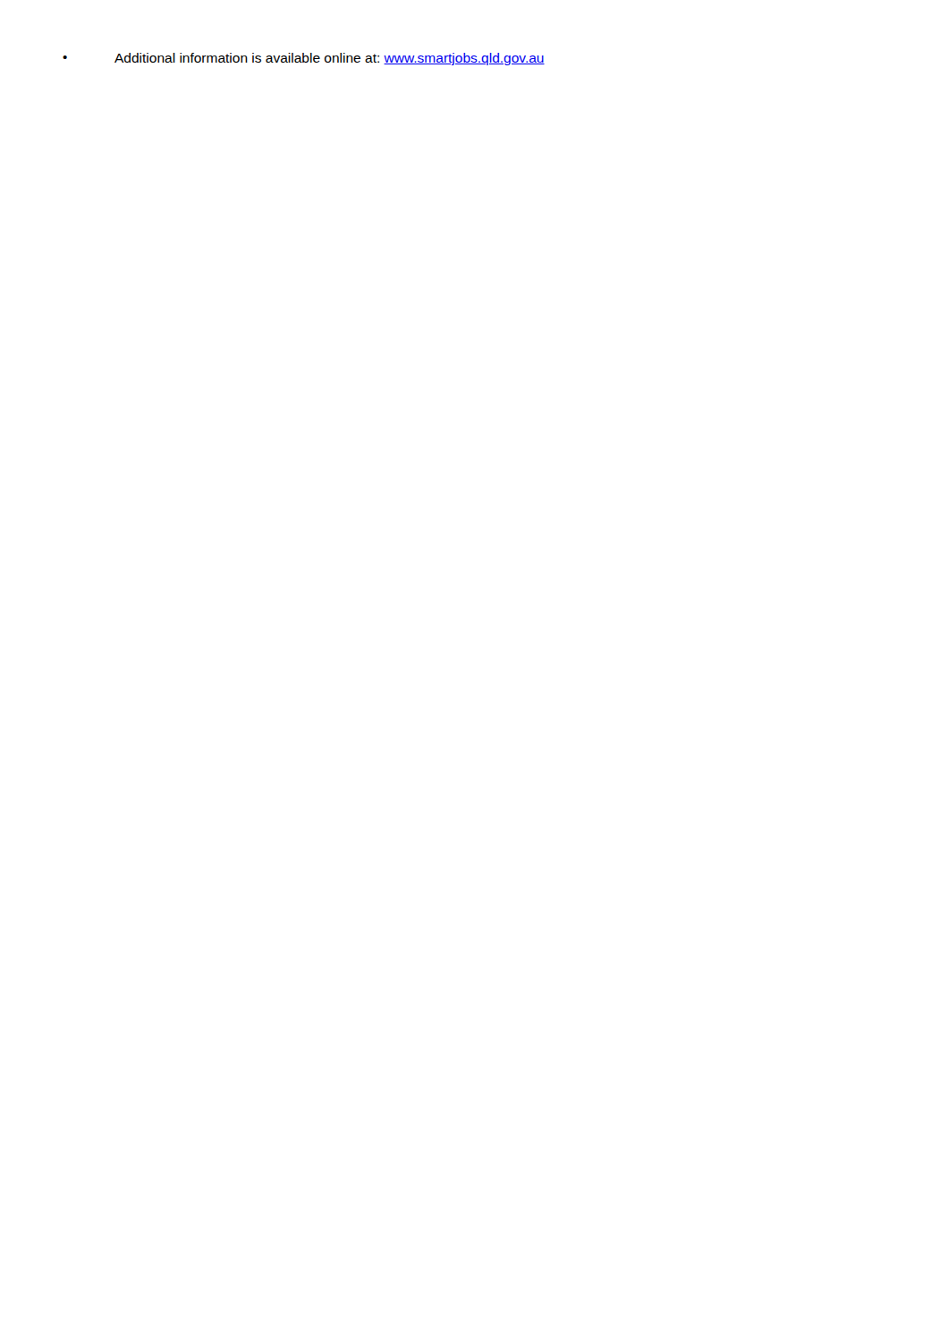Additional information is available online at: www.smartjobs.qld.gov.au